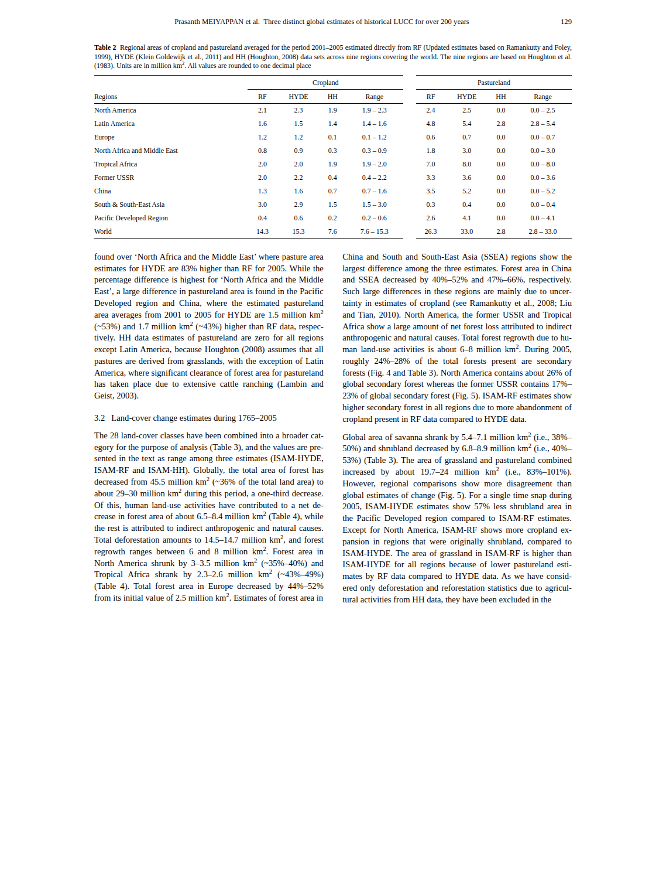Prasanth MEIYAPPAN et al. Three distinct global estimates of historical LUCC for over 200 years
129
Table 2 Regional areas of cropland and pastureland averaged for the period 2001–2005 estimated directly from RF (Updated estimates based on Ramankutty and Foley, 1999), HYDE (Klein Goldewijk et al., 2011) and HH (Houghton, 2008) data sets across nine regions covering the world. The nine regions are based on Houghton et al. (1983). Units are in million km2. All values are rounded to one decimal place
| Regions | Cropland | | Pastureland |
| --- | --- | --- | --- |
| RF | HYDE | HH | Range | | RF | HYDE | HH | Range |
| North America | 2.1 | 2.3 | 1.9 | 1.9 – 2.3 | | 2.4 | 2.5 | 0.0 | 0.0 – 2.5 |
| Latin America | 1.6 | 1.5 | 1.4 | 1.4 – 1.6 | | 4.8 | 5.4 | 2.8 | 2.8 – 5.4 |
| Europe | 1.2 | 1.2 | 0.1 | 0.1 – 1.2 | | 0.6 | 0.7 | 0.0 | 0.0 – 0.7 |
| North Africa and Middle East | 0.8 | 0.9 | 0.3 | 0.3 – 0.9 | | 1.8 | 3.0 | 0.0 | 0.0 – 3.0 |
| Tropical Africa | 2.0 | 2.0 | 1.9 | 1.9 – 2.0 | | 7.0 | 8.0 | 0.0 | 0.0 – 8.0 |
| Former USSR | 2.0 | 2.2 | 0.4 | 0.4 – 2.2 | | 3.3 | 3.6 | 0.0 | 0.0 – 3.6 |
| China | 1.3 | 1.6 | 0.7 | 0.7 – 1.6 | | 3.5 | 5.2 | 0.0 | 0.0 – 5.2 |
| South & South-East Asia | 3.0 | 2.9 | 1.5 | 1.5 – 3.0 | | 0.3 | 0.4 | 0.0 | 0.0 – 0.4 |
| Pacific Developed Region | 0.4 | 0.6 | 0.2 | 0.2 – 0.6 | | 2.6 | 4.1 | 0.0 | 0.0 – 4.1 |
| World | 14.3 | 15.3 | 7.6 | 7.6 – 15.3 | | 26.3 | 33.0 | 2.8 | 2.8 – 33.0 |
found over ‘North Africa and the Middle East’ where pasture area estimates for HYDE are 83% higher than RF for 2005. While the percentage difference is highest for ‘North Africa and the Middle East’, a large difference in pastureland area is found in the Pacific Developed region and China, where the estimated pastureland area averages from 2001 to 2005 for HYDE are 1.5 million km2 (~53%) and 1.7 million km2 (~43%) higher than RF data, respectively. HH data estimates of pastureland are zero for all regions except Latin America, because Houghton (2008) assumes that all pastures are derived from grasslands, with the exception of Latin America, where significant clearance of forest area for pastureland has taken place due to extensive cattle ranching (Lambin and Geist, 2003).
3.2 Land-cover change estimates during 1765–2005
The 28 land-cover classes have been combined into a broader category for the purpose of analysis (Table 3), and the values are presented in the text as range among three estimates (ISAM-HYDE, ISAM-RF and ISAM-HH). Globally, the total area of forest has decreased from 45.5 million km2 (~36% of the total land area) to about 29–30 million km2 during this period, a one-third decrease. Of this, human land-use activities have contributed to a net decrease in forest area of about 6.5–8.4 million km2 (Table 4), while the rest is attributed to indirect anthropogenic and natural causes. Total deforestation amounts to 14.5–14.7 million km2, and forest regrowth ranges between 6 and 8 million km2. Forest area in North America shrunk by 3–3.5 million km2 (~35%–40%) and Tropical Africa shrank by 2.3–2.6 million km2 (~43%–49%) (Table 4). Total forest area in Europe decreased by 44%–52% from its initial value of 2.5 million km2. Estimates of forest area in
China and South and South-East Asia (SSEA) regions show the largest difference among the three estimates. Forest area in China and SSEA decreased by 40%–52% and 47%–66%, respectively. Such large differences in these regions are mainly due to uncertainty in estimates of cropland (see Ramankutty et al., 2008; Liu and Tian, 2010). North America, the former USSR and Tropical Africa show a large amount of net forest loss attributed to indirect anthropogenic and natural causes. Total forest regrowth due to human land-use activities is about 6–8 million km2. During 2005, roughly 24%–28% of the total forests present are secondary forests (Fig. 4 and Table 3). North America contains about 26% of global secondary forest whereas the former USSR contains 17%–23% of global secondary forest (Fig. 5). ISAM-RF estimates show higher secondary forest in all regions due to more abandonment of cropland present in RF data compared to HYDE data.
Global area of savanna shrank by 5.4–7.1 million km2 (i.e., 38%–50%) and shrubland decreased by 6.8–8.9 million km2 (i.e., 40%–53%) (Table 3). The area of grassland and pastureland combined increased by about 19.7–24 million km2 (i.e., 83%–101%). However, regional comparisons show more disagreement than global estimates of change (Fig. 5). For a single time snap during 2005, ISAM-HYDE estimates show 57% less shrubland area in the Pacific Developed region compared to ISAM-RF estimates. Except for North America, ISAM-RF shows more cropland expansion in regions that were originally shrubland, compared to ISAM-HYDE. The area of grassland in ISAM-RF is higher than ISAM-HYDE for all regions because of lower pastureland estimates by RF data compared to HYDE data. As we have considered only deforestation and reforestation statistics due to agricultural activities from HH data, they have been excluded in the